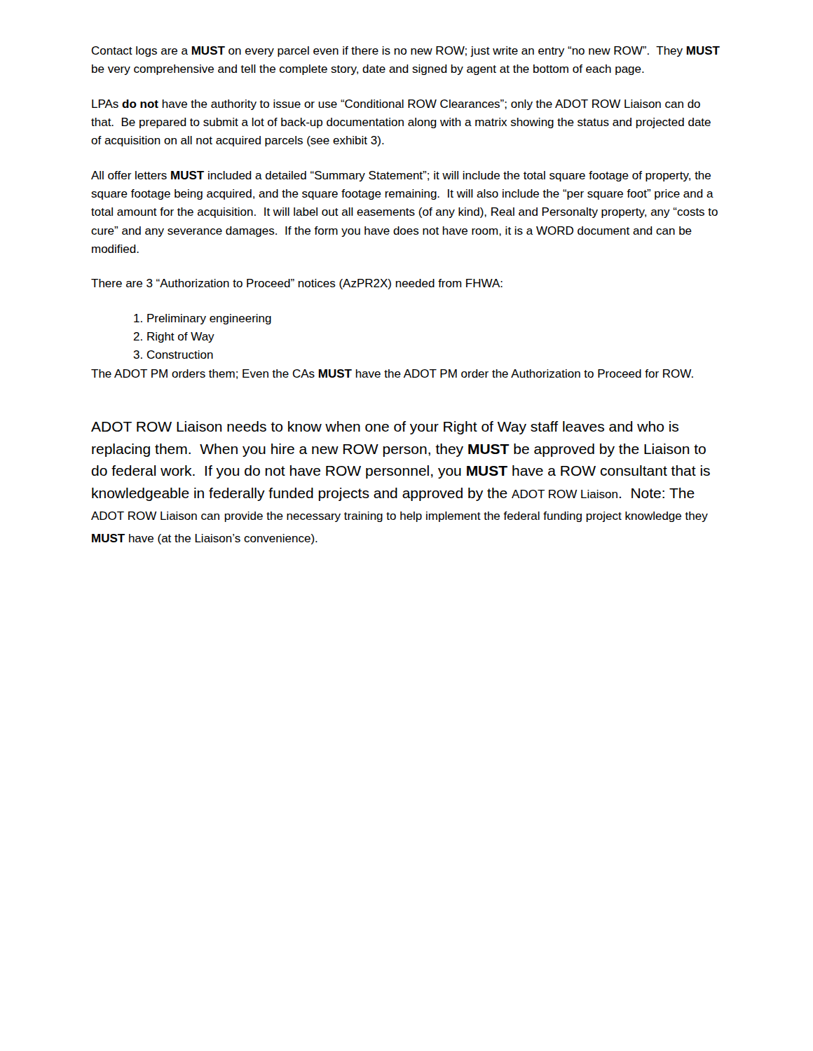Contact logs are a MUST on every parcel even if there is no new ROW; just write an entry “no new ROW”. They MUST be very comprehensive and tell the complete story, date and signed by agent at the bottom of each page.
LPAs do not have the authority to issue or use “Conditional ROW Clearances”; only the ADOT ROW Liaison can do that. Be prepared to submit a lot of back-up documentation along with a matrix showing the status and projected date of acquisition on all not acquired parcels (see exhibit 3).
All offer letters MUST included a detailed “Summary Statement”; it will include the total square footage of property, the square footage being acquired, and the square footage remaining. It will also include the “per square foot” price and a total amount for the acquisition. It will label out all easements (of any kind), Real and Personalty property, any “costs to cure” and any severance damages. If the form you have does not have room, it is a WORD document and can be modified.
There are 3 “Authorization to Proceed” notices (AzPR2X) needed from FHWA:
1. Preliminary engineering
2. Right of Way
3. Construction
The ADOT PM orders them; Even the CAs MUST have the ADOT PM order the Authorization to Proceed for ROW.
ADOT ROW Liaison needs to know when one of your Right of Way staff leaves and who is replacing them. When you hire a new ROW person, they MUST be approved by the Liaison to do federal work. If you do not have ROW personnel, you MUST have a ROW consultant that is knowledgeable in federally funded projects and approved by the ADOT ROW Liaison. Note: The ADOT ROW Liaison can provide the necessary training to help implement the federal funding project knowledge they MUST have (at the Liaison’s convenience).